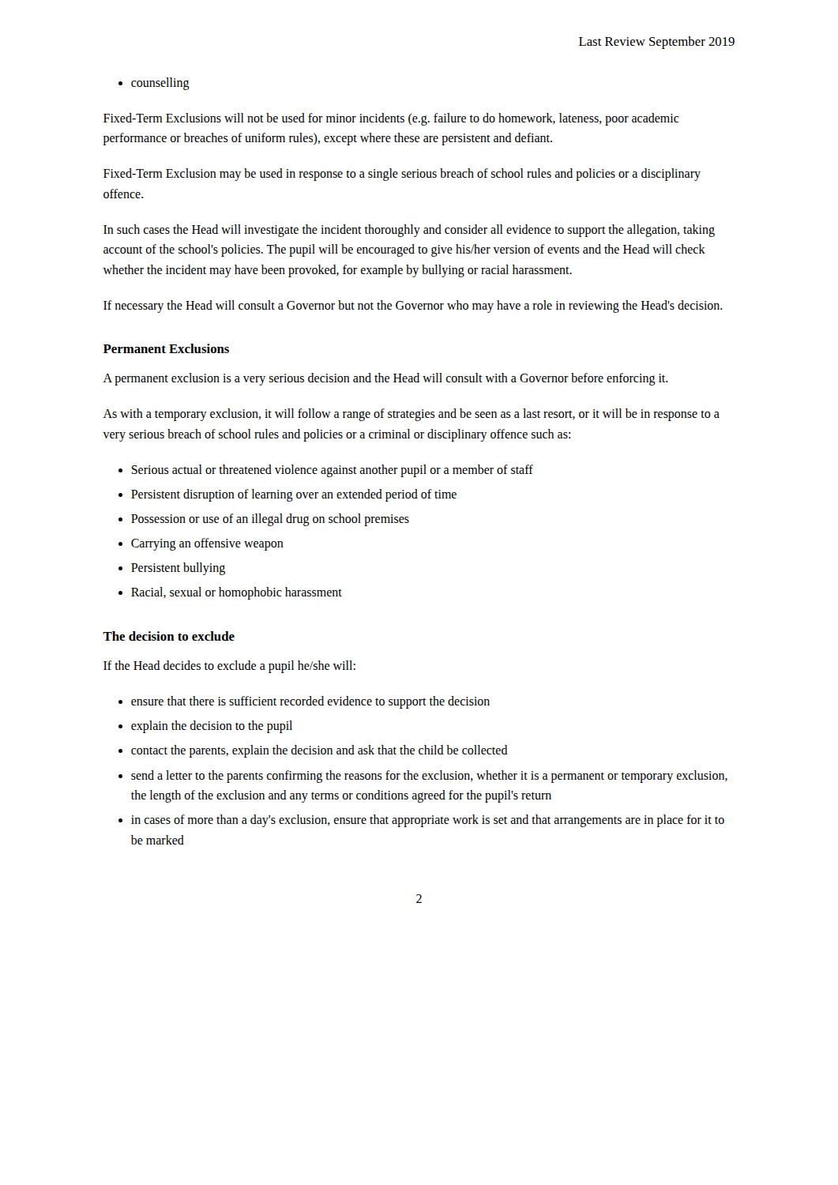Last Review September 2019
counselling
Fixed-Term Exclusions will not be used for minor incidents (e.g. failure to do homework, lateness, poor academic performance or breaches of uniform rules), except where these are persistent and defiant.
Fixed-Term Exclusion may be used in response to a single serious breach of school rules and policies or a disciplinary offence.
In such cases the Head will investigate the incident thoroughly and consider all evidence to support the allegation, taking account of the school's policies. The pupil will be encouraged to give his/her version of events and the Head will check whether the incident may have been provoked, for example by bullying or racial harassment.
If necessary the Head will consult a Governor but not the Governor who may have a role in reviewing the Head's decision.
Permanent Exclusions
A permanent exclusion is a very serious decision and the Head will consult with a Governor before enforcing it.
As with a temporary exclusion, it will follow a range of strategies and be seen as a last resort, or it will be in response to a very serious breach of school rules and policies or a criminal or disciplinary offence such as:
Serious actual or threatened violence against another pupil or a member of staff
Persistent disruption of learning over an extended period of time
Possession or use of an illegal drug on school premises
Carrying an offensive weapon
Persistent bullying
Racial, sexual or homophobic harassment
The decision to exclude
If the Head decides to exclude a pupil he/she will:
ensure that there is sufficient recorded evidence to support the decision
explain the decision to the pupil
contact the parents, explain the decision and ask that the child be collected
send a letter to the parents confirming the reasons for the exclusion, whether it is a permanent or temporary exclusion, the length of the exclusion and any terms or conditions agreed for the pupil's return
in cases of more than a day's exclusion, ensure that appropriate work is set and that arrangements are in place for it to be marked
2